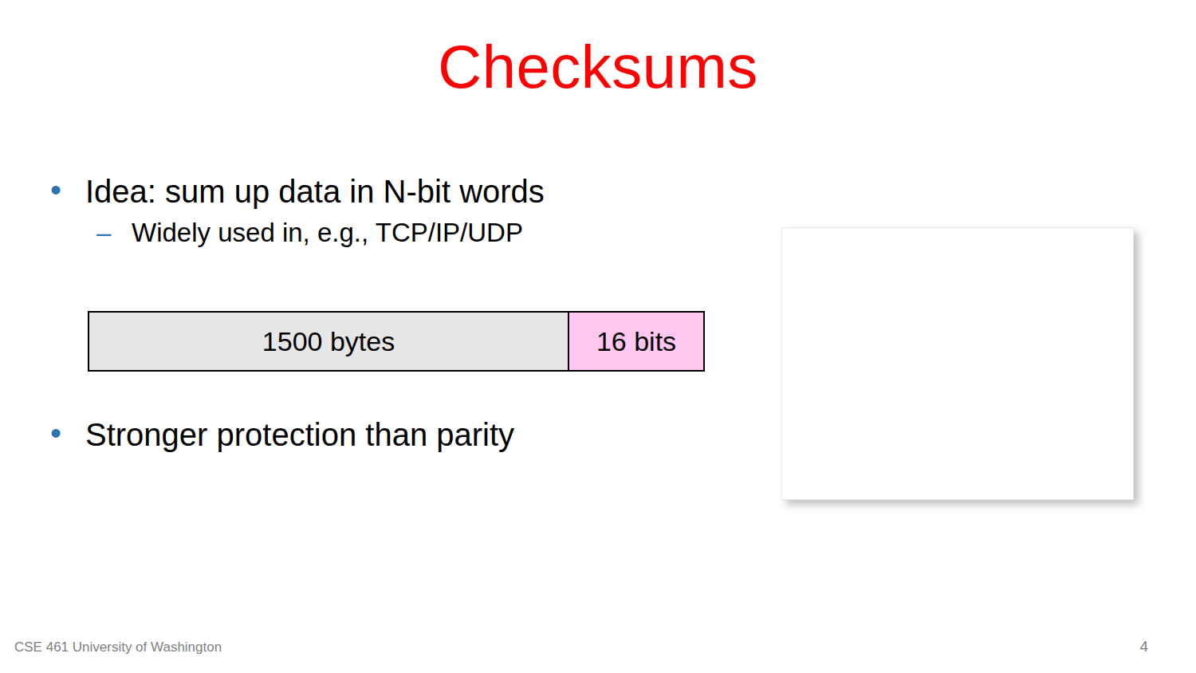Checksums
Idea: sum up data in N-bit words
Widely used in, e.g., TCP/IP/UDP
1500 bytes
16 bits
Stronger protection than parity
CSE 461 University of Washington
4